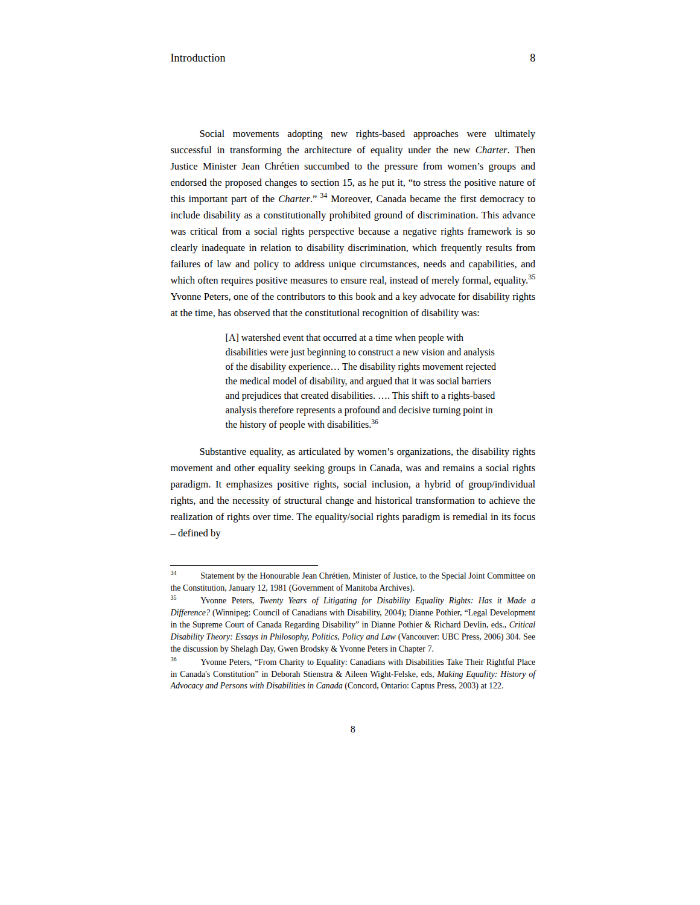Introduction
8
Social movements adopting new rights-based approaches were ultimately successful in transforming the architecture of equality under the new Charter. Then Justice Minister Jean Chrétien succumbed to the pressure from women’s groups and endorsed the proposed changes to section 15, as he put it, “to stress the positive nature of this important part of the Charter.” 34 Moreover, Canada became the first democracy to include disability as a constitutionally prohibited ground of discrimination. This advance was critical from a social rights perspective because a negative rights framework is so clearly inadequate in relation to disability discrimination, which frequently results from failures of law and policy to address unique circumstances, needs and capabilities, and which often requires positive measures to ensure real, instead of merely formal, equality.35 Yvonne Peters, one of the contributors to this book and a key advocate for disability rights at the time, has observed that the constitutional recognition of disability was:
[A] watershed event that occurred at a time when people with disabilities were just beginning to construct a new vision and analysis of the disability experience… The disability rights movement rejected the medical model of disability, and argued that it was social barriers and prejudices that created disabilities. …. This shift to a rights-based analysis therefore represents a profound and decisive turning point in the history of people with disabilities.36
Substantive equality, as articulated by women’s organizations, the disability rights movement and other equality seeking groups in Canada, was and remains a social rights paradigm. It emphasizes positive rights, social inclusion, a hybrid of group/individual rights, and the necessity of structural change and historical transformation to achieve the realization of rights over time. The equality/social rights paradigm is remedial in its focus – defined by
34 Statement by the Honourable Jean Chrétien, Minister of Justice, to the Special Joint Committee on the Constitution, January 12, 1981 (Government of Manitoba Archives). 35 Yvonne Peters, Twenty Years of Litigating for Disability Equality Rights: Has it Made a Difference? (Winnipeg: Council of Canadians with Disability, 2004); Dianne Pothier, “Legal Development in the Supreme Court of Canada Regarding Disability” in Dianne Pothier & Richard Devlin, eds., Critical Disability Theory: Essays in Philosophy, Politics, Policy and Law (Vancouver: UBC Press, 2006) 304. See the discussion by Shelagh Day, Gwen Brodsky & Yvonne Peters in Chapter 7. 36 Yvonne Peters, “From Charity to Equality: Canadians with Disabilities Take Their Rightful Place in Canada's Constitution” in Deborah Stienstra & Aileen Wight-Felske, eds, Making Equality: History of Advocacy and Persons with Disabilities in Canada (Concord, Ontario: Captus Press, 2003) at 122.
8